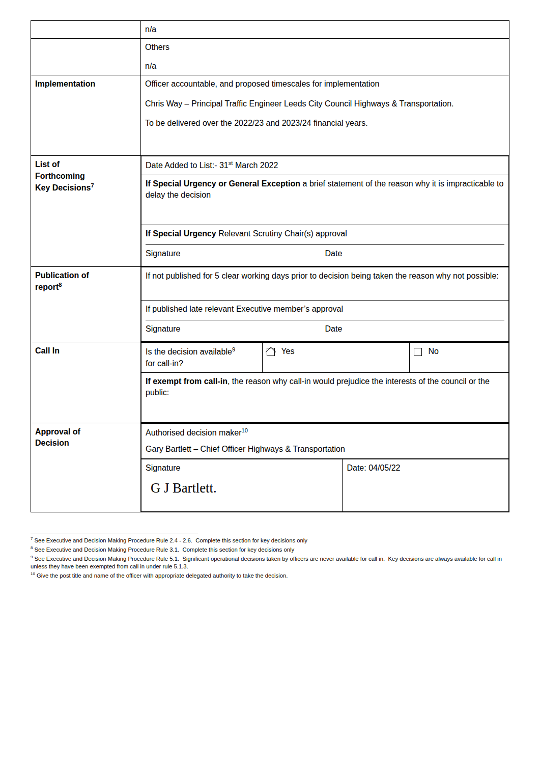| | n/a |
| | Others n/a |
| Implementation | Officer accountable, and proposed timescales for implementation Chris Way – Principal Traffic Engineer Leeds City Council Highways & Transportation. To be delivered over the 2022/23 and 2023/24 financial years. |
| List of Forthcoming Key Decisions 7 | / Date Added to List:- 31 st March 2022 / / If Special Urgency or General Exception a brief statement of the reason why it is impracticable to delay the decision / / If Special Urgency Relevant Scrutiny Chair(s) approval / Signature / Date / / |
| Publication of report 8 | / If not published for 5 clear working days prior to decision being taken the reason why not possible: / / If published late relevant Executive member’s approval / Signature / Date / / |
| Call In | / Is the decision available 9 for call-in? / Yes / No / / If exempt from call-in , the reason why call-in would prejudice the interests of the council or the public: / |
| Approval of Decision | / Authorised decision maker 10 Gary Bartlett – Chief Officer Highways & Transportation / / / Signature G J Bartlett. / Date: 04/05/22 / / |
7 See Executive and Decision Making Procedure Rule 2.4 - 2.6. Complete this section for key decisions only
8 See Executive and Decision Making Procedure Rule 3.1. Complete this section for key decisions only
9 See Executive and Decision Making Procedure Rule 5.1. Significant operational decisions taken by officers are never available for call in. Key decisions are always available for call in unless they have been exempted from call in under rule 5.1.3.
10 Give the post title and name of the officer with appropriate delegated authority to take the decision.